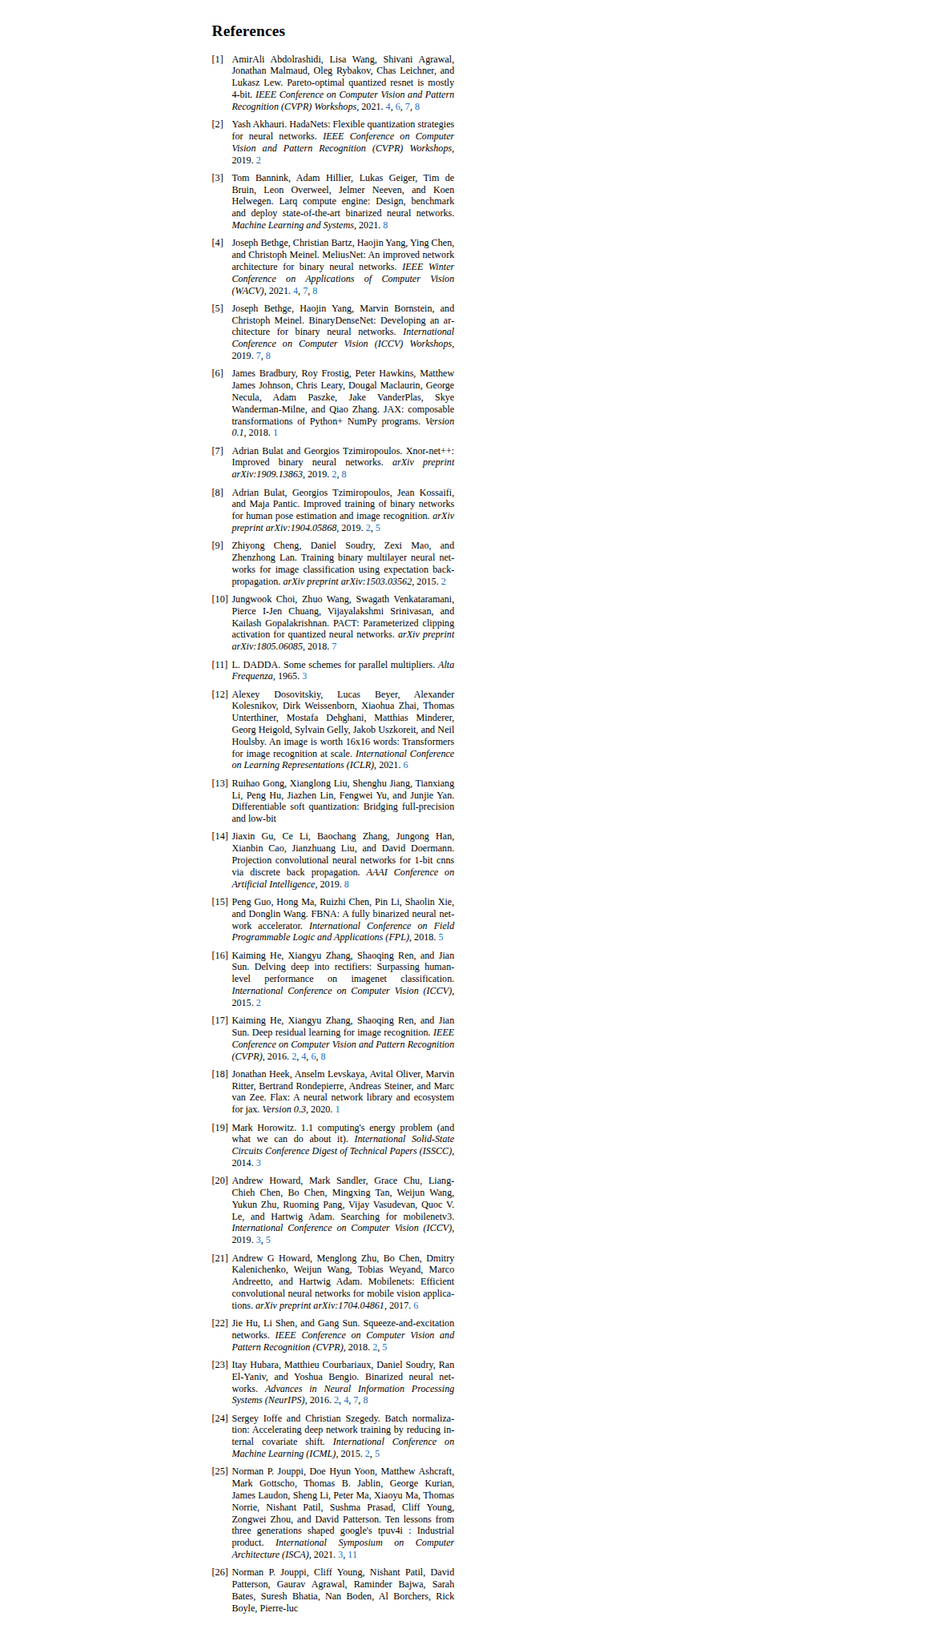References
[1] AmirAli Abdolrashidi, Lisa Wang, Shivani Agrawal, Jonathan Malmaud, Oleg Rybakov, Chas Leichner, and Lukasz Lew. Pareto-optimal quantized resnet is mostly 4-bit. IEEE Conference on Computer Vision and Pattern Recognition (CVPR) Workshops, 2021. 4, 6, 7, 8
[2] Yash Akhauri. HadaNets: Flexible quantization strategies for neural networks. IEEE Conference on Computer Vision and Pattern Recognition (CVPR) Workshops, 2019. 2
[3] Tom Bannink, Adam Hillier, Lukas Geiger, Tim de Bruin, Leon Overweel, Jelmer Neeven, and Koen Helwegen. Larq compute engine: Design, benchmark and deploy state-of-the-art binarized neural networks. Machine Learning and Systems, 2021. 8
[4] Joseph Bethge, Christian Bartz, Haojin Yang, Ying Chen, and Christoph Meinel. MeliusNet: An improved network architecture for binary neural networks. IEEE Winter Conference on Applications of Computer Vision (WACV), 2021. 4, 7, 8
[5] Joseph Bethge, Haojin Yang, Marvin Bornstein, and Christoph Meinel. BinaryDenseNet: Developing an architecture for binary neural networks. International Conference on Computer Vision (ICCV) Workshops, 2019. 7, 8
[6] James Bradbury, Roy Frostig, Peter Hawkins, Matthew James Johnson, Chris Leary, Dougal Maclaurin, George Necula, Adam Paszke, Jake VanderPlas, Skye Wanderman-Milne, and Qiao Zhang. JAX: composable transformations of Python+ NumPy programs. Version 0.1, 2018. 1
[7] Adrian Bulat and Georgios Tzimiropoulos. Xnor-net++: Improved binary neural networks. arXiv preprint arXiv:1909.13863, 2019. 2, 8
[8] Adrian Bulat, Georgios Tzimiropoulos, Jean Kossaifi, and Maja Pantic. Improved training of binary networks for human pose estimation and image recognition. arXiv preprint arXiv:1904.05868, 2019. 2, 5
[9] Zhiyong Cheng, Daniel Soudry, Zexi Mao, and Zhenzhong Lan. Training binary multilayer neural networks for image classification using expectation backpropagation. arXiv preprint arXiv:1503.03562, 2015. 2
[10] Jungwook Choi, Zhuo Wang, Swagath Venkataramani, Pierce I-Jen Chuang, Vijayalakshmi Srinivasan, and Kailash Gopalakrishnan. PACT: Parameterized clipping activation for quantized neural networks. arXiv preprint arXiv:1805.06085, 2018. 7
[11] L. DADDA. Some schemes for parallel multipliers. Alta Frequenza, 1965. 3
[12] Alexey Dosovitskiy, Lucas Beyer, Alexander Kolesnikov, Dirk Weissenborn, Xiaohua Zhai, Thomas Unterthiner, Mostafa Dehghani, Matthias Minderer, Georg Heigold, Sylvain Gelly, Jakob Uszkoreit, and Neil Houlsby. An image is worth 16x16 words: Transformers for image recognition at scale. International Conference on Learning Representations (ICLR), 2021. 6
[13] Ruihao Gong, Xianglong Liu, Shenghu Jiang, Tianxiang Li, Peng Hu, Jiazhen Lin, Fengwei Yu, and Junjie Yan. Differentiable soft quantization: Bridging full-precision and low-bit
[14] Jiaxin Gu, Ce Li, Baochang Zhang, Jungong Han, Xianbin Cao, Jianzhuang Liu, and David Doermann. Projection convolutional neural networks for 1-bit cnns via discrete back propagation. AAAI Conference on Artificial Intelligence, 2019. 8
[15] Peng Guo, Hong Ma, Ruizhi Chen, Pin Li, Shaolin Xie, and Donglin Wang. FBNA: A fully binarized neural network accelerator. International Conference on Field Programmable Logic and Applications (FPL), 2018. 5
[16] Kaiming He, Xiangyu Zhang, Shaoqing Ren, and Jian Sun. Delving deep into rectifiers: Surpassing human-level performance on imagenet classification. International Conference on Computer Vision (ICCV), 2015. 2
[17] Kaiming He, Xiangyu Zhang, Shaoqing Ren, and Jian Sun. Deep residual learning for image recognition. IEEE Conference on Computer Vision and Pattern Recognition (CVPR), 2016. 2, 4, 6, 8
[18] Jonathan Heek, Anselm Levskaya, Avital Oliver, Marvin Ritter, Bertrand Rondepierre, Andreas Steiner, and Marc van Zee. Flax: A neural network library and ecosystem for jax. Version 0.3, 2020. 1
[19] Mark Horowitz. 1.1 computing's energy problem (and what we can do about it). International Solid-State Circuits Conference Digest of Technical Papers (ISSCC), 2014. 3
[20] Andrew Howard, Mark Sandler, Grace Chu, Liang-Chieh Chen, Bo Chen, Mingxing Tan, Weijun Wang, Yukun Zhu, Ruoming Pang, Vijay Vasudevan, Quoc V. Le, and Hartwig Adam. Searching for mobilenetv3. International Conference on Computer Vision (ICCV), 2019. 3, 5
[21] Andrew G Howard, Menglong Zhu, Bo Chen, Dmitry Kalenichenko, Weijun Wang, Tobias Weyand, Marco Andreetto, and Hartwig Adam. Mobilenets: Efficient convolutional neural networks for mobile vision applications. arXiv preprint arXiv:1704.04861, 2017. 6
[22] Jie Hu, Li Shen, and Gang Sun. Squeeze-and-excitation networks. IEEE Conference on Computer Vision and Pattern Recognition (CVPR), 2018. 2, 5
[23] Itay Hubara, Matthieu Courbariaux, Daniel Soudry, Ran El-Yaniv, and Yoshua Bengio. Binarized neural networks. Advances in Neural Information Processing Systems (NeurIPS), 2016. 2, 4, 7, 8
[24] Sergey Ioffe and Christian Szegedy. Batch normalization: Accelerating deep network training by reducing internal covariate shift. International Conference on Machine Learning (ICML), 2015. 2, 5
[25] Norman P. Jouppi, Doe Hyun Yoon, Matthew Ashcraft, Mark Gottscho, Thomas B. Jablin, George Kurian, James Laudon, Sheng Li, Peter Ma, Xiaoyu Ma, Thomas Norrie, Nishant Patil, Sushma Prasad, Cliff Young, Zongwei Zhou, and David Patterson. Ten lessons from three generations shaped google's tpuv4i : Industrial product. International Symposium on Computer Architecture (ISCA), 2021. 3, 11
[26] Norman P. Jouppi, Cliff Young, Nishant Patil, David Patterson, Gaurav Agrawal, Raminder Bajwa, Sarah Bates, Suresh Bhatia, Nan Boden, Al Borchers, Rick Boyle, Pierre-luc